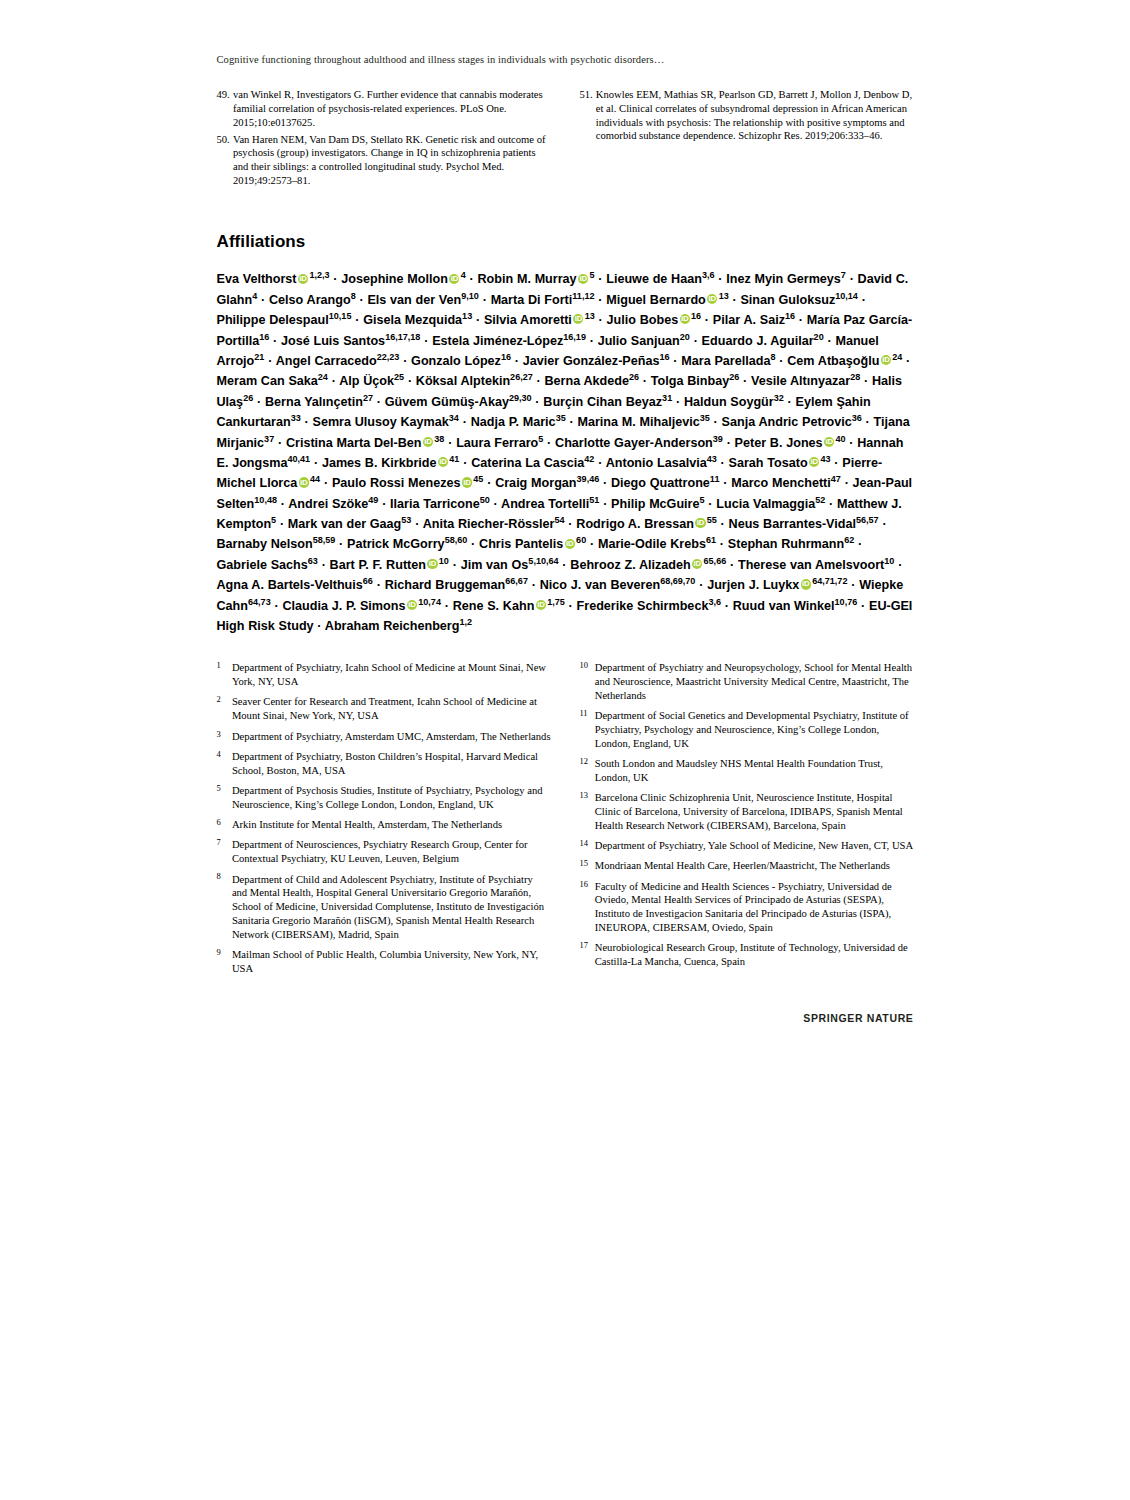Cognitive functioning throughout adulthood and illness stages in individuals with psychotic disorders…
49. van Winkel R, Investigators G. Further evidence that cannabis moderates familial correlation of psychosis-related experiences. PLoS One. 2015;10:e0137625.
50. Van Haren NEM, Van Dam DS, Stellato RK. Genetic risk and outcome of psychosis (group) investigators. Change in IQ in schizophrenia patients and their siblings: a controlled longitudinal study. Psychol Med. 2019;49:2573–81.
51. Knowles EEM, Mathias SR, Pearlson GD, Barrett J, Mollon J, Denbow D, et al. Clinical correlates of subsyndromal depression in African American individuals with psychosis: The relationship with positive symptoms and comorbid substance dependence. Schizophr Res. 2019;206:333–46.
Affiliations
Eva Velthorst1,2,3 · Josephine Mollon4 · Robin M. Murray5 · Lieuwe de Haan3,6 · Inez Myin Germeys7 · David C. Glahn4 · Celso Arango8 · Els van der Ven9,10 · Marta Di Forti11,12 · Miguel Bernardo13 · Sinan Guloksuz10,14 · Philippe Delespaul10,15 · Gisela Mezquida13 · Silvia Amoretti13 · Julio Bobes16 · Pilar A. Saiz16 · María Paz García-Portilla16 · José Luis Santos16,17,18 · Estela Jiménez-López16,19 · Julio Sanjuan20 · Eduardo J. Aguilar20 · Manuel Arrojo21 · Angel Carracedo22,23 · Gonzalo López16 · Javier González-Peñas16 · Mara Parellada8 · Cem Atbaşoğlu24 · Meram Can Saka24 · Alp Üçok25 · Köksal Alptekin26,27 · Berna Akdede26 · Tolga Binbay26 · Vesile Altınyazar28 · Halis Ulaş26 · Berna Yalınçetin27 · Güvem Gümüş-Akay29,30 · Burçin Cihan Beyaz31 · Haldun Soygür32 · Eylem Şahin Cankurtaran33 · Semra Ulusoy Kaymak34 · Nadja P. Maric35 · Marina M. Mihaljevic35 · Sanja Andric Petrovic36 · Tijana Mirjanic37 · Cristina Marta Del-Ben38 · Laura Ferraro5 · Charlotte Gayer-Anderson39 · Peter B. Jones40 · Hannah E. Jongsma40,41 · James B. Kirkbride41 · Caterina La Cascia42 · Antonio Lasalvia43 · Sarah Tosato43 · Pierre-Michel Llorca44 · Paulo Rossi Menezes45 · Craig Morgan39,46 · Diego Quattrone11 · Marco Menchetti47 · Jean-Paul Selten10,48 · Andrei Szöke49 · Ilaria Tarricone50 · Andrea Tortelli51 · Philip McGuire5 · Lucia Valmaggia52 · Matthew J. Kempton5 · Mark van der Gaag53 · Anita Riecher-Rössler54 · Rodrigo A. Bressan55 · Neus Barrantes-Vidal56,57 · Barnaby Nelson58,59 · Patrick McGorry58,60 · Chris Pantelis60 · Marie-Odile Krebs61 · Stephan Ruhrmann62 · Gabriele Sachs63 · Bart P. F. Rutten10 · Jim van Os5,10,64 · Behrooz Z. Alizadeh65,66 · Therese van Amelsvoort10 · Agna A. Bartels-Velthuis66 · Richard Bruggeman66,67 · Nico J. van Beveren68,69,70 · Jurjen J. Luykx64,71,72 · Wiepke Cahn64,73 · Claudia J. P. Simons10,74 · Rene S. Kahn1,75 · Frederike Schirmbeck3,6 · Ruud van Winkel10,76 · EU-GEI High Risk Study · Abraham Reichenberg1,2
1 Department of Psychiatry, Icahn School of Medicine at Mount Sinai, New York, NY, USA
2 Seaver Center for Research and Treatment, Icahn School of Medicine at Mount Sinai, New York, NY, USA
3 Department of Psychiatry, Amsterdam UMC, Amsterdam, The Netherlands
4 Department of Psychiatry, Boston Children’s Hospital, Harvard Medical School, Boston, MA, USA
5 Department of Psychosis Studies, Institute of Psychiatry, Psychology and Neuroscience, King’s College London, London, England, UK
6 Arkin Institute for Mental Health, Amsterdam, The Netherlands
7 Department of Neurosciences, Psychiatry Research Group, Center for Contextual Psychiatry, KU Leuven, Leuven, Belgium
8 Department of Child and Adolescent Psychiatry, Institute of Psychiatry and Mental Health, Hospital General Universitario Gregorio Marañón, School of Medicine, Universidad Complutense, Instituto de Investigación Sanitaria Gregorio Marañón (IiSGM), Spanish Mental Health Research Network (CIBERSAM), Madrid, Spain
9 Mailman School of Public Health, Columbia University, New York, NY, USA
10 Department of Psychiatry and Neuropsychology, School for Mental Health and Neuroscience, Maastricht University Medical Centre, Maastricht, The Netherlands
11 Department of Social Genetics and Developmental Psychiatry, Institute of Psychiatry, Psychology and Neuroscience, King’s College London, London, England, UK
12 South London and Maudsley NHS Mental Health Foundation Trust, London, UK
13 Barcelona Clinic Schizophrenia Unit, Neuroscience Institute, Hospital Clinic of Barcelona, University of Barcelona, IDIBAPS, Spanish Mental Health Research Network (CIBERSAM), Barcelona, Spain
14 Department of Psychiatry, Yale School of Medicine, New Haven, CT, USA
15 Mondriaan Mental Health Care, Heerlen/Maastricht, The Netherlands
16 Faculty of Medicine and Health Sciences - Psychiatry, Universidad de Oviedo, Mental Health Services of Principado de Asturias (SESPA), Instituto de Investigacion Sanitaria del Principado de Asturias (ISPA), INEUROPA, CIBERSAM, Oviedo, Spain
17 Neurobiological Research Group, Institute of Technology, Universidad de Castilla-La Mancha, Cuenca, Spain
SPRINGER NATURE